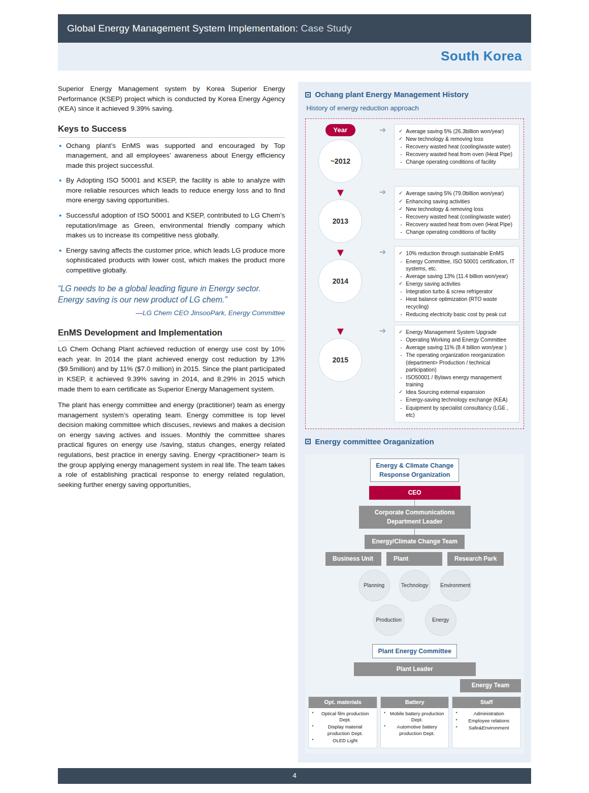Global Energy Management System Implementation: Case Study
South Korea
Superior Energy Management system by Korea Superior Energy Performance (KSEP) project which is conducted by Korea Energy Agency (KEA) since it achieved 9.39% saving.
Keys to Success
Ochang plant’s EnMS was supported and encouraged by Top management, and all employees’ awareness about Energy efficiency made this project successful.
By Adopting ISO 50001 and KSEP, the facility is able to analyze with more reliable resources which leads to reduce energy loss and to find more energy saving opportunities.
Successful adoption of ISO 50001 and KSEP, contributed to LG Chem’s reputation/image as Green, environmental friendly company which makes us to increase its competitive ness globally.
Energy saving affects the customer price, which leads LG produce more sophisticated products with lower cost, which makes the product more competitive globally.
“LG needs to be a global leading figure in Energy sector. Energy saving is our new product of LG chem.” —LG Chem CEO JinsooPark, Energy Committee
EnMS Development and Implementation
LG Chem Ochang Plant achieved reduction of energy use cost by 10% each year. In 2014 the plant achieved energy cost reduction by 13% ($9.5million) and by 11% ($7.0 million) in 2015. Since the plant participated in KSEP, it achieved 9.39% saving in 2014, and 8.29% in 2015 which made them to earn certificate as Superior Energy Management system.
The plant has energy committee and energy (practitioner) team as energy management system’s operating team. Energy committee is top level decision making committee which discuses, reviews and makes a decision on energy saving actives and issues. Monthly the committee shares practical figures on energy use /saving, status changes, energy related regulations, best practice in energy saving. Energy <practitioner> team is the group applying energy management system in real life. The team takes a role of establishing practical response to energy related regulation, seeking further energy saving opportunities,
Ochang plant Energy Management History
History of energy reduction approach
Year
~2012
➔
Average saving 5% (26.3billion won/year)
New technology & removing loss
Recovery wasted heat (cooling/waste water)
Recovery wasted heat from oven (Heat Pipe)
Change operating conditions of facility
▼
2013
➔
Average saving 5% (79.0billion won/year)
Enhancing saving activities
New technology & removing loss
Recovery wasted heat (cooling/waste water)
Recovery wasted heat from oven (Heat Pipe)
Change operating conditions of facility
▼
2014
➔
10% reduction through sustainable EnMS
Energy Committee, ISO 50001 certification, IT systems, etc.
Average saving 13% (11.4 billion won/year)
Energy saving activites
Integration turbo & screw refrigerator
Heat balance optimization (RTO waste recycling)
Reducing electricity basic cost by peak cut
▼
2015
➔
Energy Management System Upgrade
Operating Working and Energy Committee
Average saving 11% (8.4 billion won/year )
The operating organization reorganization (department> Production / technical participation)
ISO50001 / Bylaws energy management training
Idea Sourcing external expansion
Energy-saving technology exchange (KEA)
Equipment by specialist consultancy (LGE , etc)
Energy committee Oraganization
Energy & Climate Change
Response Organization
CEO
Corporate Communications
Department Leader
Energy/Climate Change Team
Business Unit
Plant
Research Park
Planning
Technology
Environment
Production
Energy
Plant Energy Committee
Plant Leader
Energy Team
Opt. materials
Optical film production Dept.
Display material production Dept.
OLED Light
Battery
Mobile battery production Dept.
Automotive battery production Dept.
Staff
Administration
Employee relations
Safe&Environment
4